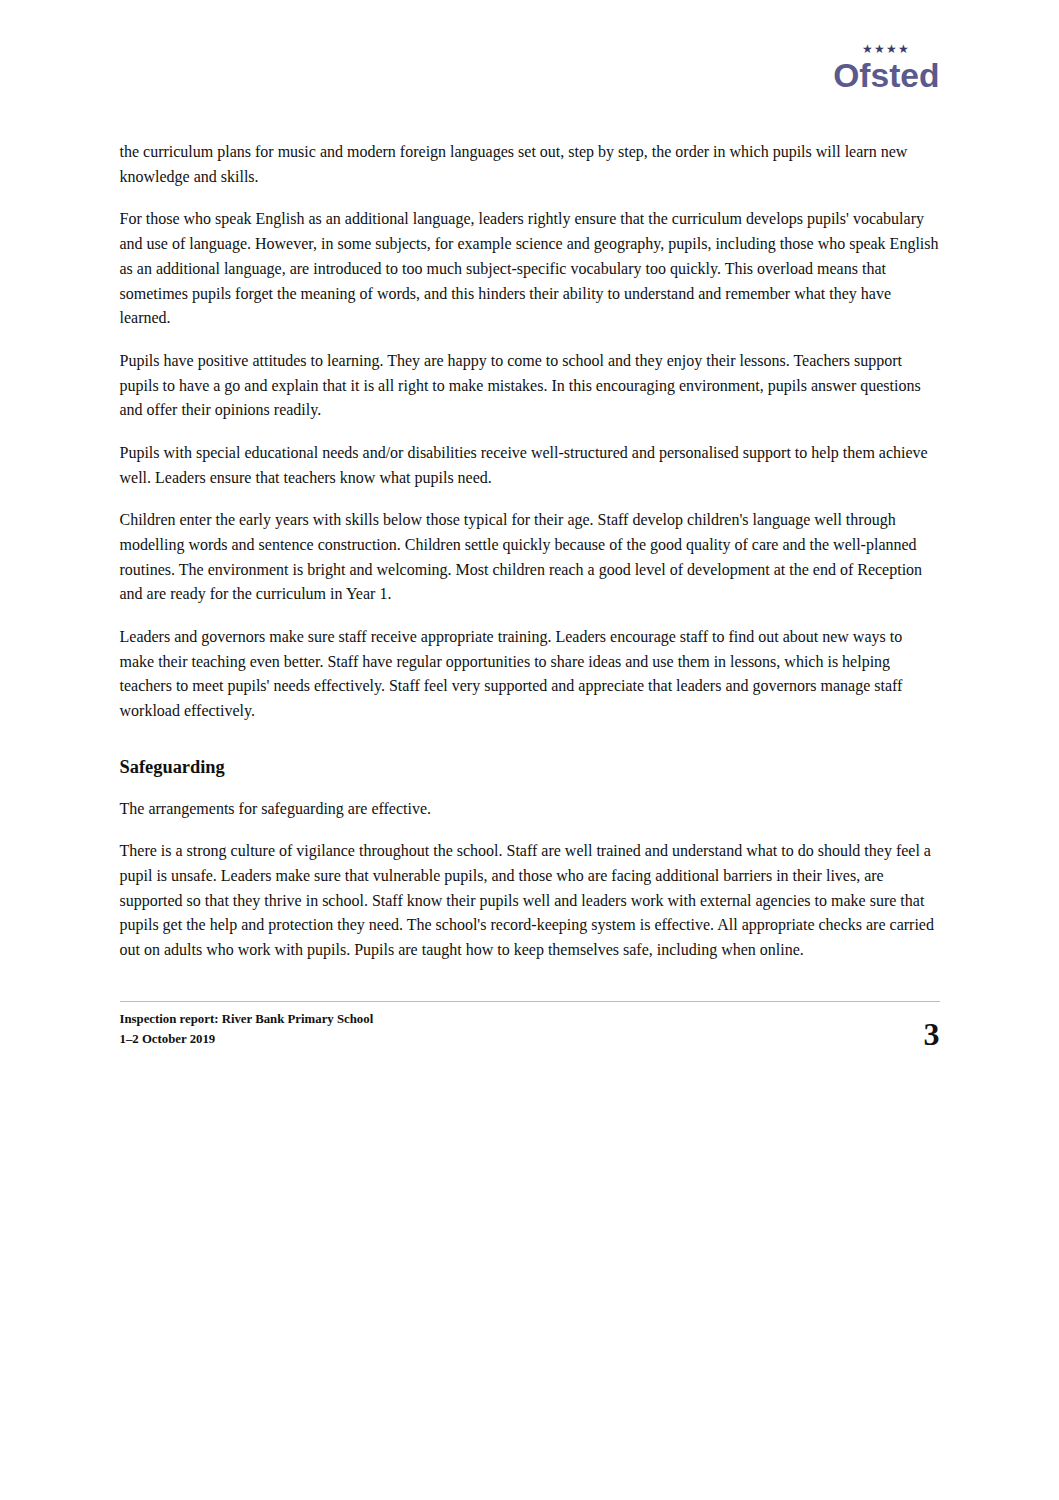★★★★
Ofsted
the curriculum plans for music and modern foreign languages set out, step by step, the order in which pupils will learn new knowledge and skills.
For those who speak English as an additional language, leaders rightly ensure that the curriculum develops pupils' vocabulary and use of language. However, in some subjects, for example science and geography, pupils, including those who speak English as an additional language, are introduced to too much subject-specific vocabulary too quickly. This overload means that sometimes pupils forget the meaning of words, and this hinders their ability to understand and remember what they have learned.
Pupils have positive attitudes to learning. They are happy to come to school and they enjoy their lessons. Teachers support pupils to have a go and explain that it is all right to make mistakes. In this encouraging environment, pupils answer questions and offer their opinions readily.
Pupils with special educational needs and/or disabilities receive well-structured and personalised support to help them achieve well. Leaders ensure that teachers know what pupils need.
Children enter the early years with skills below those typical for their age. Staff develop children's language well through modelling words and sentence construction. Children settle quickly because of the good quality of care and the well-planned routines. The environment is bright and welcoming. Most children reach a good level of development at the end of Reception and are ready for the curriculum in Year 1.
Leaders and governors make sure staff receive appropriate training. Leaders encourage staff to find out about new ways to make their teaching even better. Staff have regular opportunities to share ideas and use them in lessons, which is helping teachers to meet pupils' needs effectively. Staff feel very supported and appreciate that leaders and governors manage staff workload effectively.
Safeguarding
The arrangements for safeguarding are effective.
There is a strong culture of vigilance throughout the school. Staff are well trained and understand what to do should they feel a pupil is unsafe. Leaders make sure that vulnerable pupils, and those who are facing additional barriers in their lives, are supported so that they thrive in school. Staff know their pupils well and leaders work with external agencies to make sure that pupils get the help and protection they need. The school's record-keeping system is effective. All appropriate checks are carried out on adults who work with pupils. Pupils are taught how to keep themselves safe, including when online.
Inspection report: River Bank Primary School
1–2 October 2019
3